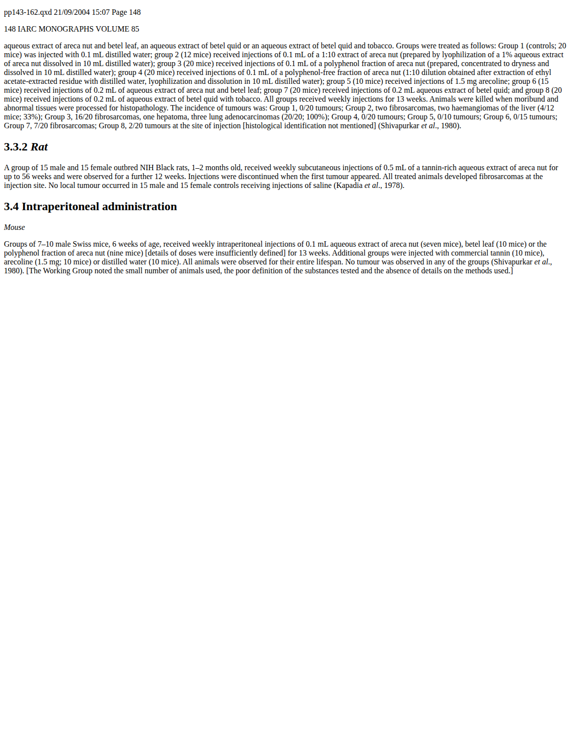pp143-162.qxd 21/09/2004 15:07 Page 148
148 IARC MONOGRAPHS VOLUME 85
aqueous extract of areca nut and betel leaf, an aqueous extract of betel quid or an aqueous extract of betel quid and tobacco. Groups were treated as follows: Group 1 (controls; 20 mice) was injected with 0.1 mL distilled water; group 2 (12 mice) received injections of 0.1 mL of a 1:10 extract of areca nut (prepared by lyophilization of a 1% aqueous extract of areca nut dissolved in 10 mL distilled water); group 3 (20 mice) received injections of 0.1 mL of a polyphenol fraction of areca nut (prepared, concentrated to dryness and dissolved in 10 mL distilled water); group 4 (20 mice) received injections of 0.1 mL of a polyphenol-free fraction of areca nut (1:10 dilution obtained after extraction of ethyl acetate-extracted residue with distilled water, lyophilization and dissolution in 10 mL distilled water); group 5 (10 mice) received injections of 1.5 mg arecoline; group 6 (15 mice) received injections of 0.2 mL of aqueous extract of areca nut and betel leaf; group 7 (20 mice) received injections of 0.2 mL aqueous extract of betel quid; and group 8 (20 mice) received injections of 0.2 mL of aqueous extract of betel quid with tobacco. All groups received weekly injections for 13 weeks. Animals were killed when moribund and abnormal tissues were processed for histopathology. The incidence of tumours was: Group 1, 0/20 tumours; Group 2, two fibrosarcomas, two haemangiomas of the liver (4/12 mice; 33%); Group 3, 16/20 fibrosarcomas, one hepatoma, three lung adenocarcinomas (20/20; 100%); Group 4, 0/20 tumours; Group 5, 0/10 tumours; Group 6, 0/15 tumours; Group 7, 7/20 fibrosarcomas; Group 8, 2/20 tumours at the site of injection [histological identification not mentioned] (Shivapurkar et al., 1980).
3.3.2 Rat
A group of 15 male and 15 female outbred NIH Black rats, 1–2 months old, received weekly subcutaneous injections of 0.5 mL of a tannin-rich aqueous extract of areca nut for up to 56 weeks and were observed for a further 12 weeks. Injections were discontinued when the first tumour appeared. All treated animals developed fibrosarcomas at the injection site. No local tumour occurred in 15 male and 15 female controls receiving injections of saline (Kapadia et al., 1978).
3.4 Intraperitoneal administration
Mouse
Groups of 7–10 male Swiss mice, 6 weeks of age, received weekly intraperitoneal injections of 0.1 mL aqueous extract of areca nut (seven mice), betel leaf (10 mice) or the polyphenol fraction of areca nut (nine mice) [details of doses were insufficiently defined] for 13 weeks. Additional groups were injected with commercial tannin (10 mice), arecoline (1.5 mg; 10 mice) or distilled water (10 mice). All animals were observed for their entire lifespan. No tumour was observed in any of the groups (Shivapurkar et al., 1980). [The Working Group noted the small number of animals used, the poor definition of the substances tested and the absence of details on the methods used.]